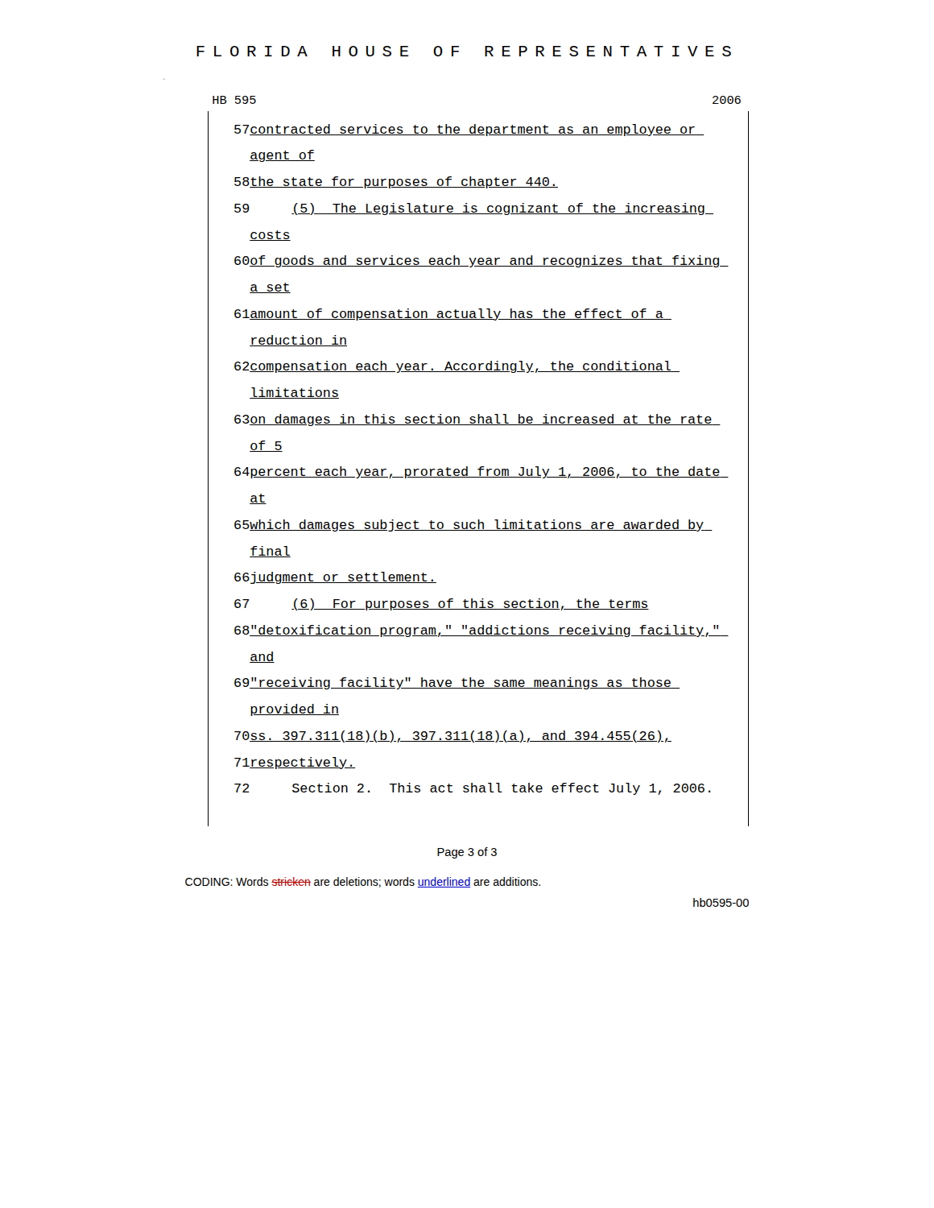.
FLORIDA HOUSE OF REPRESENTATIVES
HB 595 2006
| 57 | contracted services to the department as an employee or agent of |
| 58 | the state for purposes of chapter 440. |
| 59 | (5) The Legislature is cognizant of the increasing costs |
| 60 | of goods and services each year and recognizes that fixing a set |
| 61 | amount of compensation actually has the effect of a reduction in |
| 62 | compensation each year. Accordingly, the conditional limitations |
| 63 | on damages in this section shall be increased at the rate of 5 |
| 64 | percent each year, prorated from July 1, 2006, to the date at |
| 65 | which damages subject to such limitations are awarded by final |
| 66 | judgment or settlement. |
| 67 | (6) For purposes of this section, the terms |
| 68 | "detoxification program," "addictions receiving facility," and |
| 69 | "receiving facility" have the same meanings as those provided in |
| 70 | ss. 397.311(18)(b), 397.311(18)(a), and 394.455(26), |
| 71 | respectively. |
| 72 | Section 2. This act shall take effect July 1, 2006. |
Page 3 of 3
CODING: Words stricken are deletions; words underlined are additions.
hb0595-00